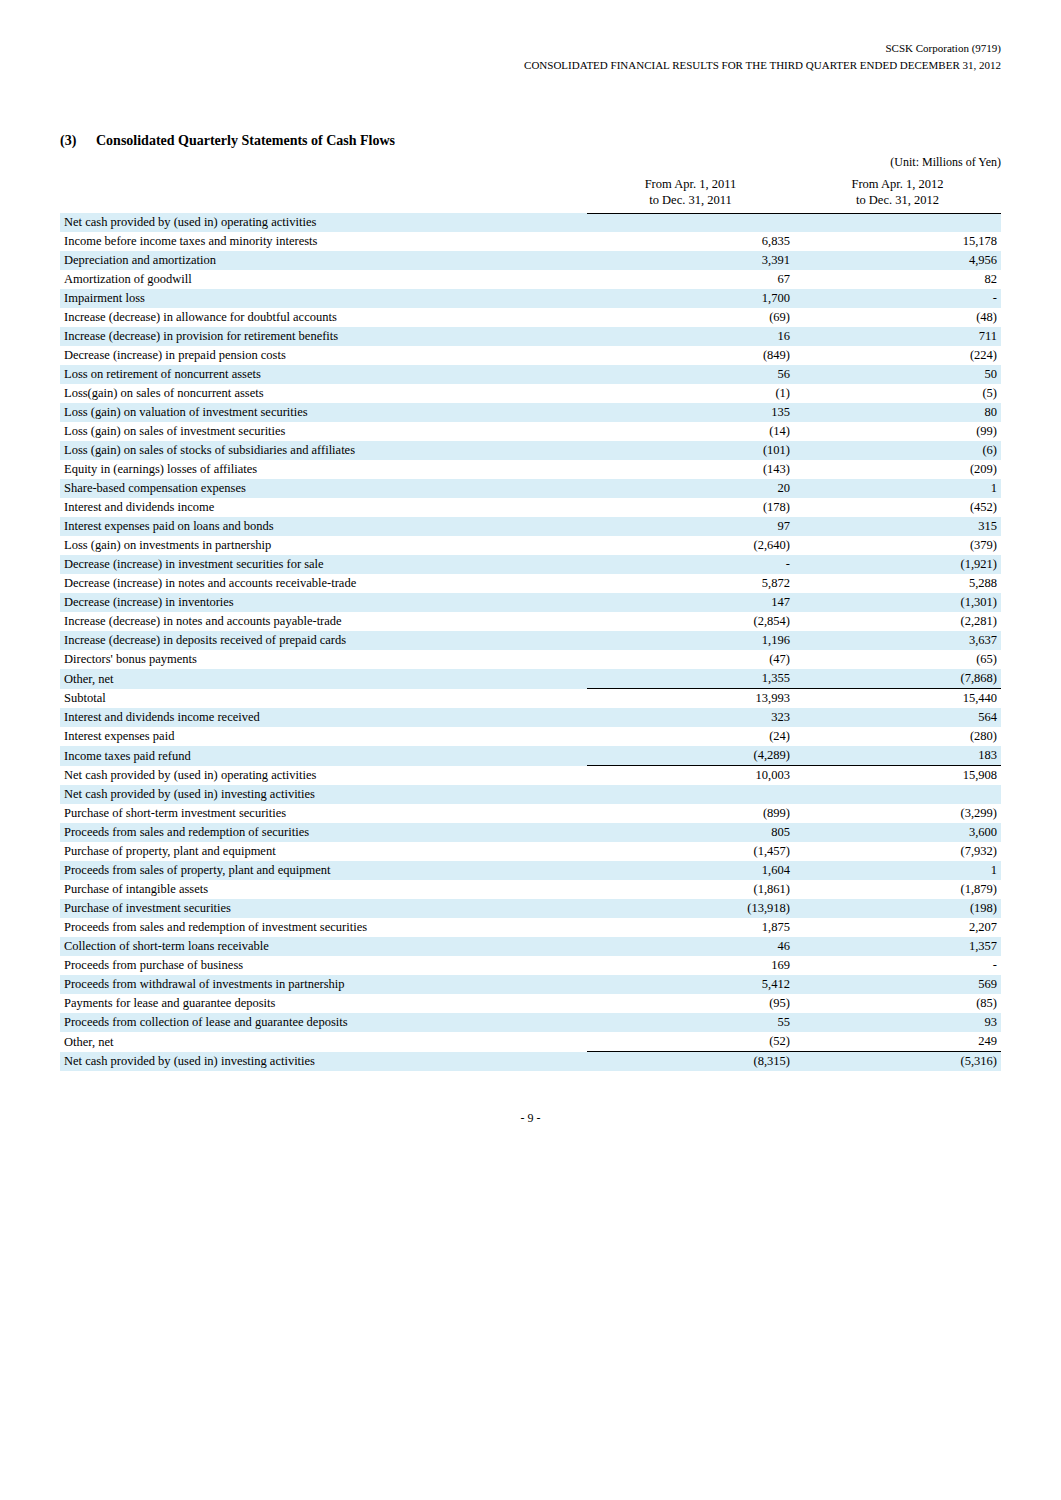SCSK Corporation (9719)
CONSOLIDATED FINANCIAL RESULTS FOR THE THIRD QUARTER ENDED DECEMBER 31, 2012
(3) Consolidated Quarterly Statements of Cash Flows
(Unit: Millions of Yen)
| | From Apr. 1, 2011 to Dec. 31, 2011 | From Apr. 1, 2012 to Dec. 31, 2012 |
| --- | --- | --- |
| Net cash provided by (used in) operating activities | | |
| Income before income taxes and minority interests | 6,835 | 15,178 |
| Depreciation and amortization | 3,391 | 4,956 |
| Amortization of goodwill | 67 | 82 |
| Impairment loss | 1,700 | - |
| Increase (decrease) in allowance for doubtful accounts | (69) | (48) |
| Increase (decrease) in provision for retirement benefits | 16 | 711 |
| Decrease (increase) in prepaid pension costs | (849) | (224) |
| Loss on retirement of noncurrent assets | 56 | 50 |
| Loss(gain) on sales of noncurrent assets | (1) | (5) |
| Loss (gain) on valuation of investment securities | 135 | 80 |
| Loss (gain) on sales of investment securities | (14) | (99) |
| Loss (gain) on sales of stocks of subsidiaries and affiliates | (101) | (6) |
| Equity in (earnings) losses of affiliates | (143) | (209) |
| Share-based compensation expenses | 20 | 1 |
| Interest and dividends income | (178) | (452) |
| Interest expenses paid on loans and bonds | 97 | 315 |
| Loss (gain) on investments in partnership | (2,640) | (379) |
| Decrease (increase) in investment securities for sale | - | (1,921) |
| Decrease (increase) in notes and accounts receivable-trade | 5,872 | 5,288 |
| Decrease (increase) in inventories | 147 | (1,301) |
| Increase (decrease) in notes and accounts payable-trade | (2,854) | (2,281) |
| Increase (decrease) in deposits received of prepaid cards | 1,196 | 3,637 |
| Directors' bonus payments | (47) | (65) |
| Other, net | 1,355 | (7,868) |
| Subtotal | 13,993 | 15,440 |
| Interest and dividends income received | 323 | 564 |
| Interest expenses paid | (24) | (280) |
| Income taxes paid refund | (4,289) | 183 |
| Net cash provided by (used in) operating activities | 10,003 | 15,908 |
| Net cash provided by (used in) investing activities | | |
| Purchase of short-term investment securities | (899) | (3,299) |
| Proceeds from sales and redemption of securities | 805 | 3,600 |
| Purchase of property, plant and equipment | (1,457) | (7,932) |
| Proceeds from sales of property, plant and equipment | 1,604 | 1 |
| Purchase of intangible assets | (1,861) | (1,879) |
| Purchase of investment securities | (13,918) | (198) |
| Proceeds from sales and redemption of investment securities | 1,875 | 2,207 |
| Collection of short-term loans receivable | 46 | 1,357 |
| Proceeds from purchase of business | 169 | - |
| Proceeds from withdrawal of investments in partnership | 5,412 | 569 |
| Payments for lease and guarantee deposits | (95) | (85) |
| Proceeds from collection of lease and guarantee deposits | 55 | 93 |
| Other, net | (52) | 249 |
| Net cash provided by (used in) investing activities | (8,315) | (5,316) |
- 9 -